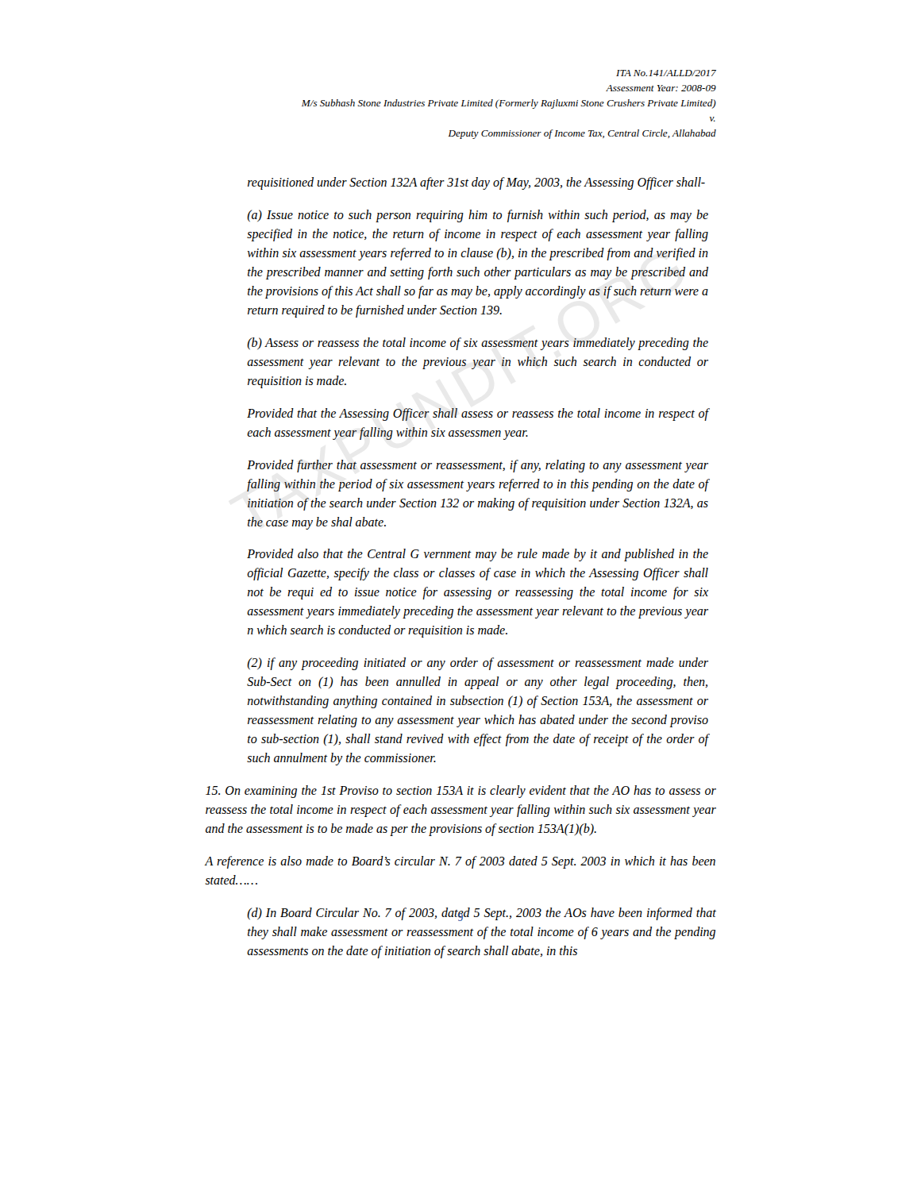TAXPUNDIT.ORG
ITA No.141/ALLD/2017
Assessment Year: 2008-09
M/s Subhash Stone Industries Private Limited (Formerly Rajluxmi Stone Crushers Private Limited)
v.
Deputy Commissioner of Income Tax, Central Circle, Allahabad
requisitioned under Section 132A after 31st day of May, 2003, the Assessing Officer shall-
(a) Issue notice to such person requiring him to furnish within such period, as may be specified in the notice, the return of income in respect of each assessment year falling within six assessment years referred to in clause (b), in the prescribed from and verified in the prescribed manner and setting forth such other particulars as may be prescribed and the provisions of this Act shall so far as may be, apply accordingly as if such return were a return required to be furnished under Section 139.
(b) Assess or reassess the total income of six assessment years immediately preceding the assessment year relevant to the previous year in which such search in conducted or requisition is made.
Provided that the Assessing Officer shall assess or reassess the total income in respect of each assessment year falling within six assessmen year.
Provided further that assessment or reassessment, if any, relating to any assessment year falling within the period of six assessment years referred to in this pending on the date of initiation of the search under Section 132 or making of requisition under Section 132A, as the case may be shal abate.
Provided also that the Central G vernment may be rule made by it and published in the official Gazette, specify the class or classes of case in which the Assessing Officer shall not be requi ed to issue notice for assessing or reassessing the total income for six assessment years immediately preceding the assessment year relevant to the previous year n which search is conducted or requisition is made.
(2) if any proceeding initiated or any order of assessment or reassessment made under Sub-Sect on (1) has been annulled in appeal or any other legal proceeding, then, notwithstanding anything contained in subsection (1) of Section 153A, the assessment or reassessment relating to any assessment year which has abated under the second proviso to sub-section (1), shall stand revived with effect from the date of receipt of the order of such annulment by the commissioner.
15. On examining the 1st Proviso to section 153A it is clearly evident that the AO has to assess or reassess the total income in respect of each assessment year falling within such six assessment year and the assessment is to be made as per the provisions of section 153A(1)(b).
A reference is also made to Board’s circular N. 7 of 2003 dated 5 Sept. 2003 in which it has been stated……
(d) In Board Circular No. 7 of 2003, dated 5 Sept., 2003 the AOs have been informed that they shall make assessment or reassessment of the total income of 6 years and the pending assessments on the date of initiation of search shall abate, in this
9